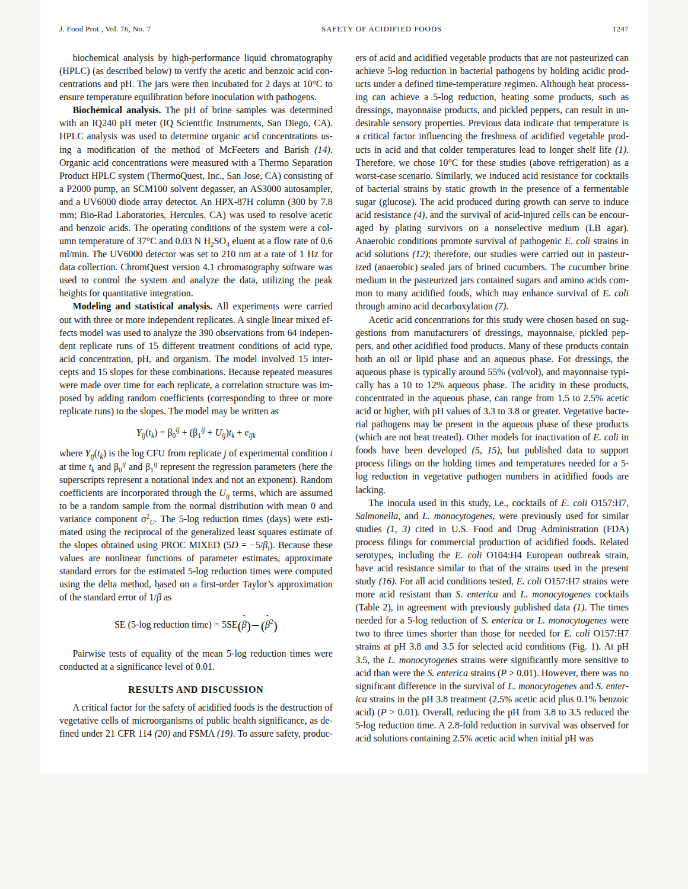J. Food Prot., Vol. 76, No. 7 Safety of Acidified Foods 1247
biochemical analysis by high-performance liquid chromatography (HPLC) (as described below) to verify the acetic and benzoic acid concentrations and pH. The jars were then incubated for 2 days at 10°C to ensure temperature equilibration before inoculation with pathogens.
Biochemical analysis. The pH of brine samples was determined with an IQ240 pH meter (IQ Scientific Instruments, San Diego, CA). HPLC analysis was used to determine organic acid concentrations using a modification of the method of McFeeters and Barish (14). Organic acid concentrations were measured with a Thermo Separation Product HPLC system (ThermoQuest, Inc., San Jose, CA) consisting of a P2000 pump, an SCM100 solvent degasser, an AS3000 autosampler, and a UV6000 diode array detector. An HPX-87H column (300 by 7.8 mm; Bio-Rad Laboratories, Hercules, CA) was used to resolve acetic and benzoic acids. The operating conditions of the system were a column temperature of 37°C and 0.03 N H2SO4 eluent at a flow rate of 0.6 ml/min. The UV6000 detector was set to 210 nm at a rate of 1 Hz for data collection. ChromQuest version 4.1 chromatography software was used to control the system and analyze the data, utilizing the peak heights for quantitative integration.
Modeling and statistical analysis. All experiments were carried out with three or more independent replicates. A single linear mixed effects model was used to analyze the 390 observations from 64 independent replicate runs of 15 different treatment conditions of acid type, acid concentration, pH, and organism. The model involved 15 intercepts and 15 slopes for these combinations. Because repeated measures were made over time for each replicate, a correlation structure was imposed by adding random coefficients (corresponding to three or more replicate runs) to the slopes. The model may be written as
Yij(tk) = β0ij + (β1ij + Uij)tk + eijk
where Yij(tk) is the log CFU from replicate j of experimental condition i at time tk and β0ij and β1ij represent the regression parameters (here the superscripts represent a notational index and not an exponent). Random coefficients are incorporated through the Uij terms, which are assumed to be a random sample from the normal distribution with mean 0 and variance component σ2U. The 5-log reduction times (days) were estimated using the reciprocal of the generalized least squares estimate of the slopes obtained using PROC MIXED (5D = −5/βi). Because these values are nonlinear functions of parameter estimates, approximate standard errors for the estimated 5-log reduction times were computed using the delta method, based on a first-order Taylor’s approximation of the standard error of 1/β as
SE (5-log reduction time) = 5SE(β) (β2)
Pairwise tests of equality of the mean 5-log reduction times were conducted at a significance level of 0.01.
Results and Discussion
A critical factor for the safety of acidified foods is the destruction of vegetative cells of microorganisms of public health significance, as defined under 21 CFR 114 (20) and FSMA (19). To assure safety, producers of acid and acidified vegetable products that are not pasteurized can achieve 5-log reduction in bacterial pathogens by holding acidic products under a defined time-temperature regimen. Although heat processing can achieve a 5-log reduction, heating some products, such as dressings, mayonnaise products, and pickled peppers, can result in undesirable sensory properties. Previous data indicate that temperature is a critical factor influencing the freshness of acidified vegetable products in acid and that colder temperatures lead to longer shelf life (1). Therefore, we chose 10°C for these studies (above refrigeration) as a worst-case scenario. Similarly, we induced acid resistance for cocktails of bacterial strains by static growth in the presence of a fermentable sugar (glucose). The acid produced during growth can serve to induce acid resistance (4), and the survival of acid-injured cells can be encouraged by plating survivors on a nonselective medium (LB agar). Anaerobic conditions promote survival of pathogenic E. coli strains in acid solutions (12); therefore, our studies were carried out in pasteurized (anaerobic) sealed jars of brined cucumbers. The cucumber brine medium in the pasteurized jars contained sugars and amino acids common to many acidified foods, which may enhance survival of E. coli through amino acid decarboxylation (7).
Acetic acid concentrations for this study were chosen based on suggestions from manufacturers of dressings, mayonnaise, pickled peppers, and other acidified food products. Many of these products contain both an oil or lipid phase and an aqueous phase. For dressings, the aqueous phase is typically around 55% (vol/vol), and mayonnaise typically has a 10 to 12% aqueous phase. The acidity in these products, concentrated in the aqueous phase, can range from 1.5 to 2.5% acetic acid or higher, with pH values of 3.3 to 3.8 or greater. Vegetative bacterial pathogens may be present in the aqueous phase of these products (which are not heat treated). Other models for inactivation of E. coli in foods have been developed (5, 15), but published data to support process filings on the holding times and temperatures needed for a 5-log reduction in vegetative pathogen numbers in acidified foods are lacking.
The inocula used in this study, i.e., cocktails of E. coli O157:H7, Salmonella, and L. monocytogenes, were previously used for similar studies (1, 3) cited in U.S. Food and Drug Administration (FDA) process filings for commercial production of acidified foods. Related serotypes, including the E. coli O104:H4 European outbreak strain, have acid resistance similar to that of the strains used in the present study (16). For all acid conditions tested, E. coli O157:H7 strains were more acid resistant than S. enterica and L. monocytogenes cocktails (Table 2), in agreement with previously published data (1). The times needed for a 5-log reduction of S. enterica or L. monocytogenes were two to three times shorter than those for needed for E. coli O157:H7 strains at pH 3.8 and 3.5 for selected acid conditions (Fig. 1). At pH 3.5, the L. monocytogenes strains were significantly more sensitive to acid than were the S. enterica strains (P > 0.01). However, there was no significant difference in the survival of L. monocytogenes and S. enterica strains in the pH 3.8 treatment (2.5% acetic acid plus 0.1% benzoic acid) (P > 0.01). Overall, reducing the pH from 3.8 to 3.5 reduced the 5-log reduction time. A 2.8-fold reduction in survival was observed for acid solutions containing 2.5% acetic acid when initial pH was